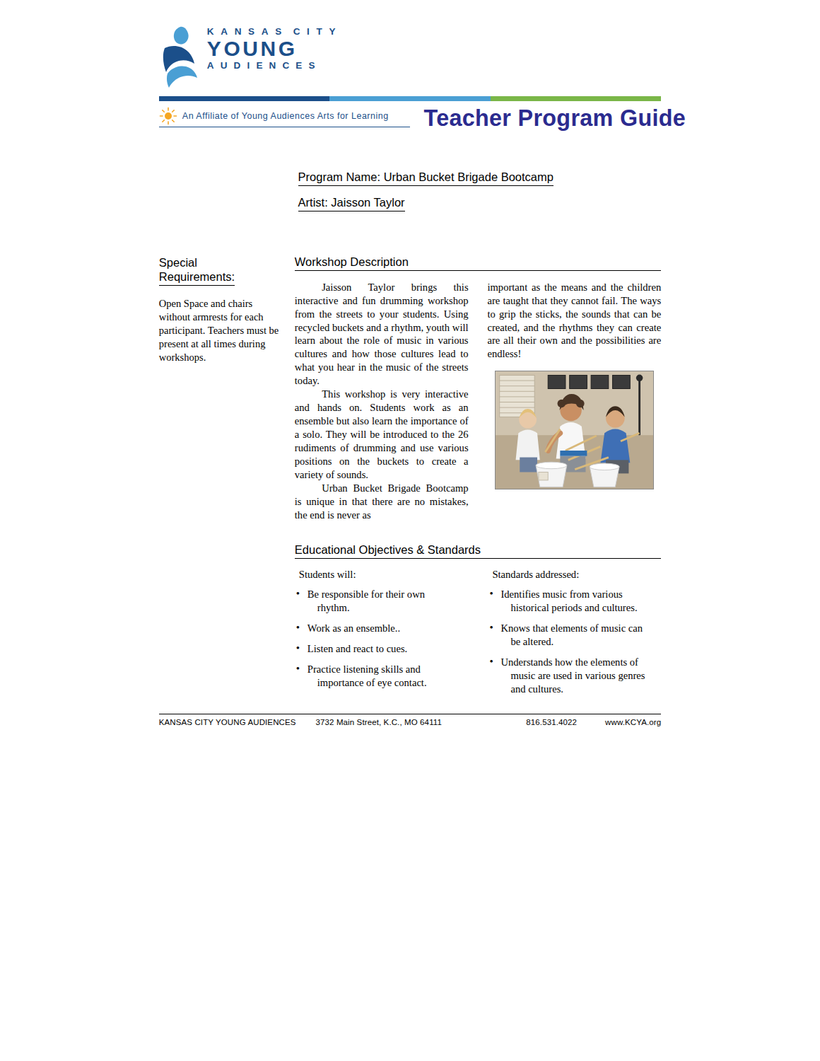K A N S A S C I T Y
YOUNG
A U D I E N C E S
An Affiliate of Young Audiences Arts for Learning
Teacher Program Guide
Program Name: Urban Bucket Brigade Bootcamp
Artist: Jaisson Taylor
Special
Requirements:
Open Space and chairs without armrests for each participant. Teachers must be present at all times during workshops.
Workshop Description
Jaisson Taylor brings this interactive and fun drumming workshop from the streets to your students. Using recycled buckets and a rhythm, youth will learn about the role of music in various cultures and how those cultures lead to what you hear in the music of the streets today.
This workshop is very interactive and hands on. Students work as an ensemble but also learn the importance of a solo. They will be introduced to the 26 rudiments of drumming and use various positions on the buckets to create a variety of sounds.
Urban Bucket Brigade Bootcamp is unique in that there are no mistakes, the end is never as
important as the means and the children are taught that they cannot fail. The ways to grip the sticks, the sounds that can be created, and the rhythms they can create are all their own and the possibilities are endless!
Educational Objectives & Standards
Students will:
Be responsible for their ownrhythm.
Work as an ensemble..
Listen and react to cues.
Practice listening skills andimportance of eye contact.
Standards addressed:
Identifies music from varioushistorical periods and cultures.
Knows that elements of music canbe altered.
Understands how the elements ofmusic are used in various genres and cultures.
KANSAS CITY YOUNG AUDIENCES 3732 Main Street, K.C., MO 64111 816.531.4022 www.KCYA.org